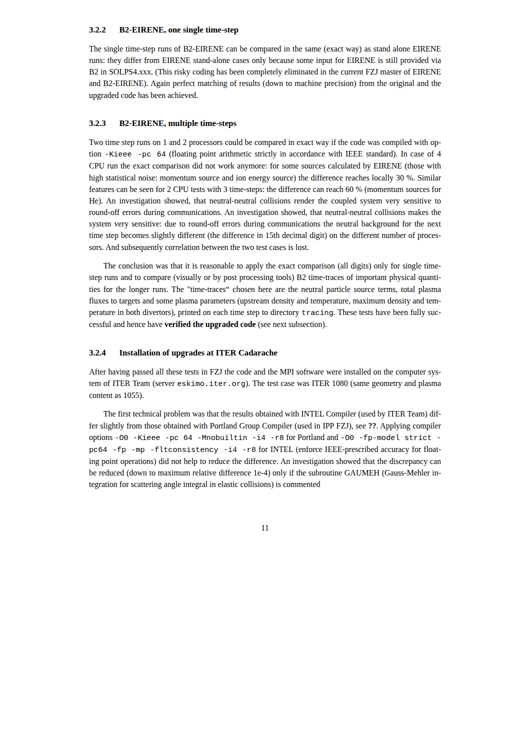3.2.2 B2-EIRENE, one single time-step
The single time-step runs of B2-EIRENE can be compared in the same (exact way) as stand alone EIRENE runs: they differ from EIRENE stand-alone cases only because some input for EIRENE is still provided via B2 in SOLPS4.xxx. (This risky coding has been completely eliminated in the current FZJ master of EIRENE and B2-EIRENE). Again perfect matching of results (down to machine precision) from the original and the upgraded code has been achieved.
3.2.3 B2-EIRENE, multiple time-steps
Two time step runs on 1 and 2 processors could be compared in exact way if the code was compiled with option -Kieee -pc 64 (floating point arithmetic strictly in accordance with IEEE standard). In case of 4 CPU run the exact comparison did not work anymore: for some sources calculated by EIRENE (those with high statistical noise: momentum source and ion energy source) the difference reaches locally 30 %. Similar features can be seen for 2 CPU tests with 3 time-steps: the difference can reach 60 % (momentum sources for He). An investigation showed, that neutral-neutral collisions render the coupled system very sensitive to round-off errors during communications. An investigation showed, that neutral-neutral collisions makes the system very sensitive: due to round-off errors during communications the neutral background for the next time step becomes slightly different (the difference in 15th decimal digit) on the different number of processors. And subsequently correlation between the two test cases is lost.
The conclusion was that it is reasonable to apply the exact comparison (all digits) only for single time-step runs and to compare (visually or by post processing tools) B2 time-traces of important physical quantities for the longer runs. The "time-traces“ chosen here are the neutral particle source terms, total plasma fluxes to targets and some plasma parameters (upstream density and temperature, maximum density and temperature in both divertors), printed on each time step to directory tracing. These tests have been fully successful and hence have verified the upgraded code (see next subsection).
3.2.4 Installation of upgrades at ITER Cadarache
After having passed all these tests in FZJ the code and the MPI software were installed on the computer system of ITER Team (server eskimo.iter.org). The test case was ITER 1080 (same geometry and plasma content as 1055).
The first technical problem was that the results obtained with INTEL Compiler (used by ITER Team) differ slightly from those obtained with Portland Group Compiler (used in IPP FZJ), see ??. Applying compiler options -O0 -Kieee -pc 64 -Mnobuiltin -i4 -r8 for Portland and -O0 -fp-model strict -pc64 -fp -mp -fltconsistency -i4 -r8 for INTEL (enforce IEEE-prescribed accuracy for floating point operations) did not help to reduce the difference. An investigation showed that the discrepancy can be reduced (down to maximum relative difference 1e-4) only if the subroutine GAUMEH (Gauss-Mehler integration for scattering angle integral in elastic collisions) is commented
11